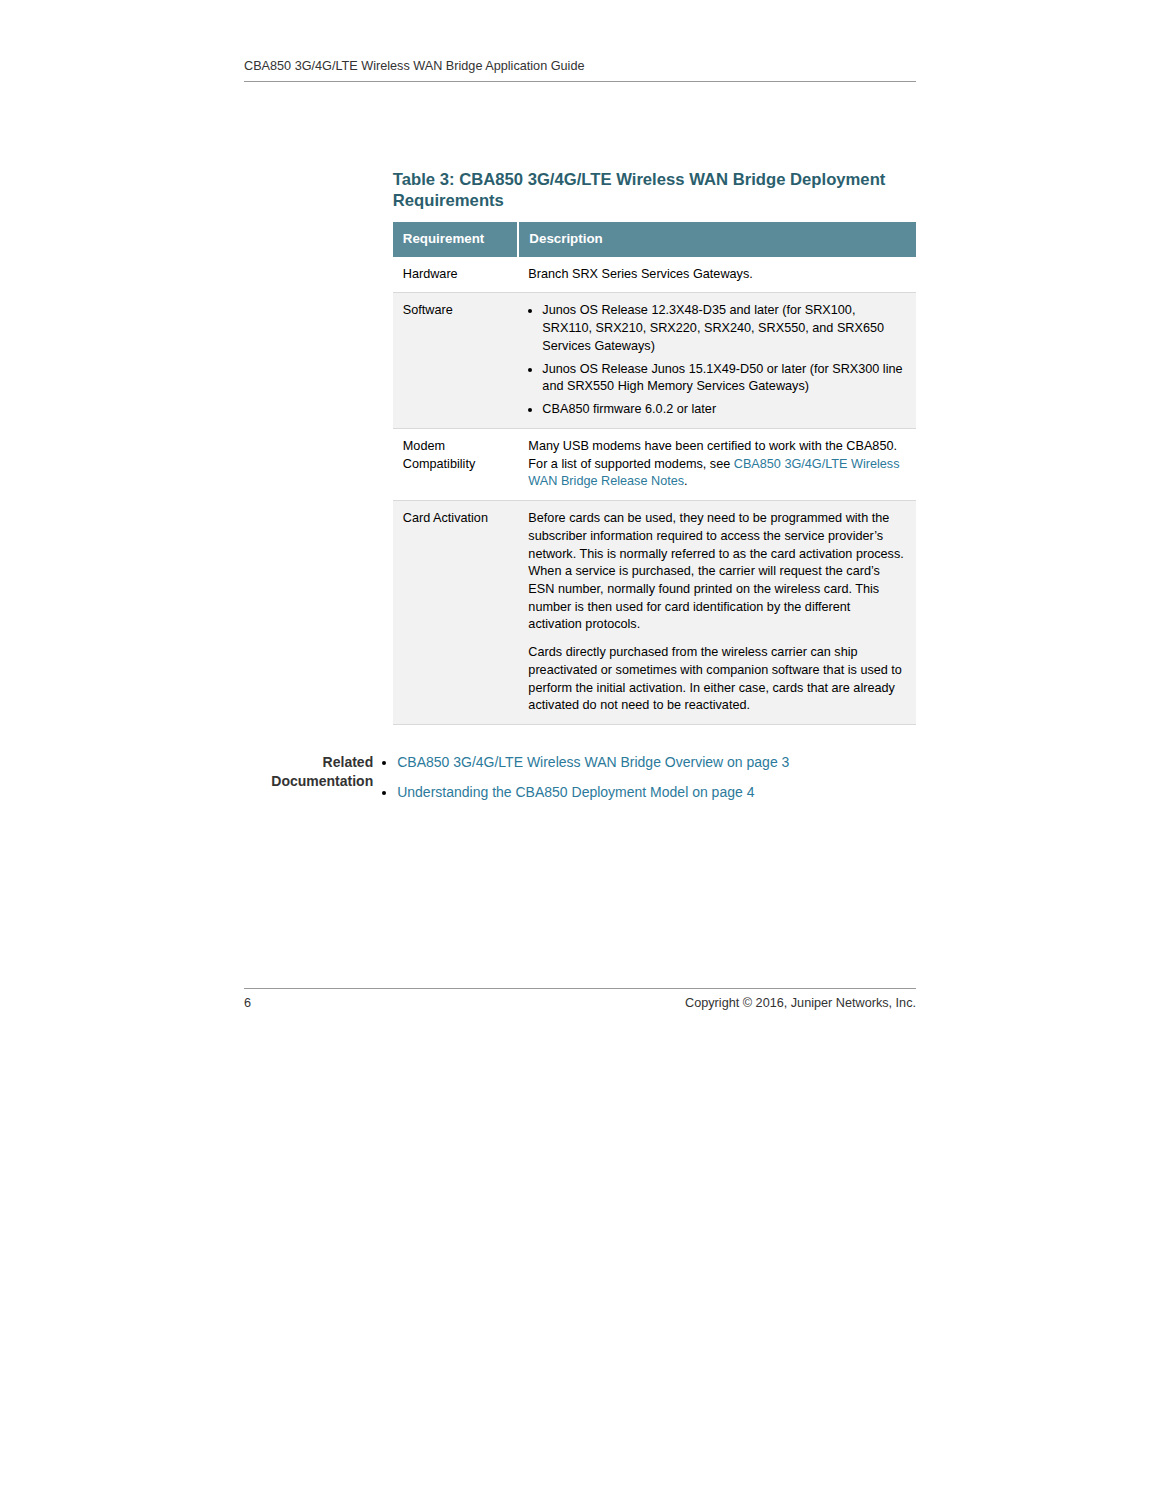CBA850 3G/4G/LTE Wireless WAN Bridge Application Guide
Table 3: CBA850 3G/4G/LTE Wireless WAN Bridge Deployment Requirements
| Requirement | Description |
| --- | --- |
| Hardware | Branch SRX Series Services Gateways. |
| Software | Junos OS Release 12.3X48-D35 and later (for SRX100, SRX110, SRX210, SRX220, SRX240, SRX550, and SRX650 Services Gateways) Junos OS Release Junos 15.1X49-D50 or later (for SRX300 line and SRX550 High Memory Services Gateways) CBA850 firmware 6.0.2 or later |
| Modem Compatibility | Many USB modems have been certified to work with the CBA850. For a list of supported modems, see CBA850 3G/4G/LTE Wireless WAN Bridge Release Notes . |
| Card Activation | Before cards can be used, they need to be programmed with the subscriber information required to access the service provider’s network. This is normally referred to as the card activation process. When a service is purchased, the carrier will request the card’s ESN number, normally found printed on the wireless card. This number is then used for card identification by the different activation protocols. Cards directly purchased from the wireless carrier can ship preactivated or sometimes with companion software that is used to perform the initial activation. In either case, cards that are already activated do not need to be reactivated. |
Related
Documentation
CBA850 3G/4G/LTE Wireless WAN Bridge Overview on page 3
Understanding the CBA850 Deployment Model on page 4
6 Copyright © 2016, Juniper Networks, Inc.